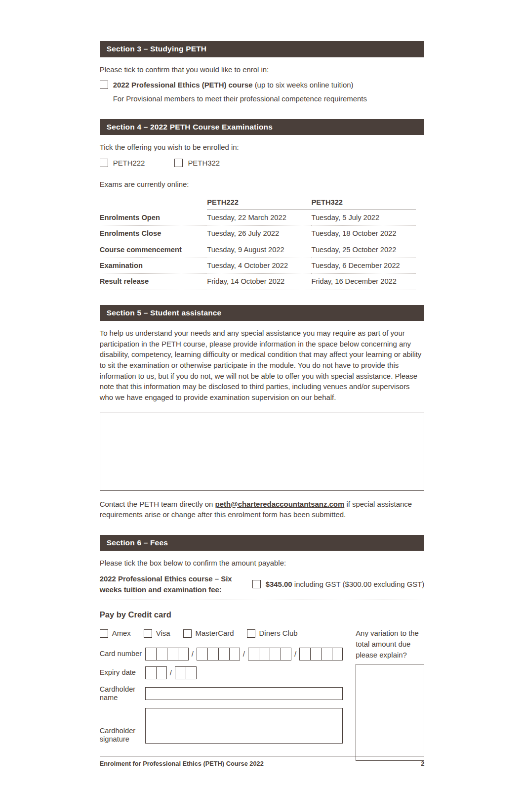Section 3 – Studying PETH
Please tick to confirm that you would like to enrol in:
2022 Professional Ethics (PETH) course (up to six weeks online tuition)
For Provisional members to meet their professional competence requirements
Section 4 – 2022 PETH Course Examinations
Tick the offering you wish to be enrolled in:
PETH222 PETH322
Exams are currently online:
| | PETH222 | PETH322 |
| --- | --- | --- |
| Enrolments Open | Tuesday, 22 March 2022 | Tuesday, 5 July 2022 |
| Enrolments Close | Tuesday, 26 July 2022 | Tuesday, 18 October 2022 |
| Course commencement | Tuesday, 9 August 2022 | Tuesday, 25 October 2022 |
| Examination | Tuesday, 4 October 2022 | Tuesday, 6 December 2022 |
| Result release | Friday, 14 October 2022 | Friday, 16 December 2022 |
Section 5 – Student assistance
To help us understand your needs and any special assistance you may require as part of your participation in the PETH course, please provide information in the space below concerning any disability, competency, learning difficulty or medical condition that may affect your learning or ability to sit the examination or otherwise participate in the module. You do not have to provide this information to us, but if you do not, we will not be able to offer you with special assistance. Please note that this information may be disclosed to third parties, including venues and/or supervisors who we have engaged to provide examination supervision on our behalf.
Contact the PETH team directly on peth@charteredaccountantsanz.com if special assistance requirements arise or change after this enrolment form has been submitted.
Section 6 – Fees
Please tick the box below to confirm the amount payable:
2022 Professional Ethics course – Six weeks tuition and examination fee:
$345.00 including GST ($300.00 excluding GST)
Pay by Credit card
Amex Visa MasterCard Diners Club
Card number
/ / /
Expiry date
/
Cardholder
name
Cardholder
signature
Any variation to the total amount due please explain?
Enrolment for Professional Ethics (PETH) Course 2022 2